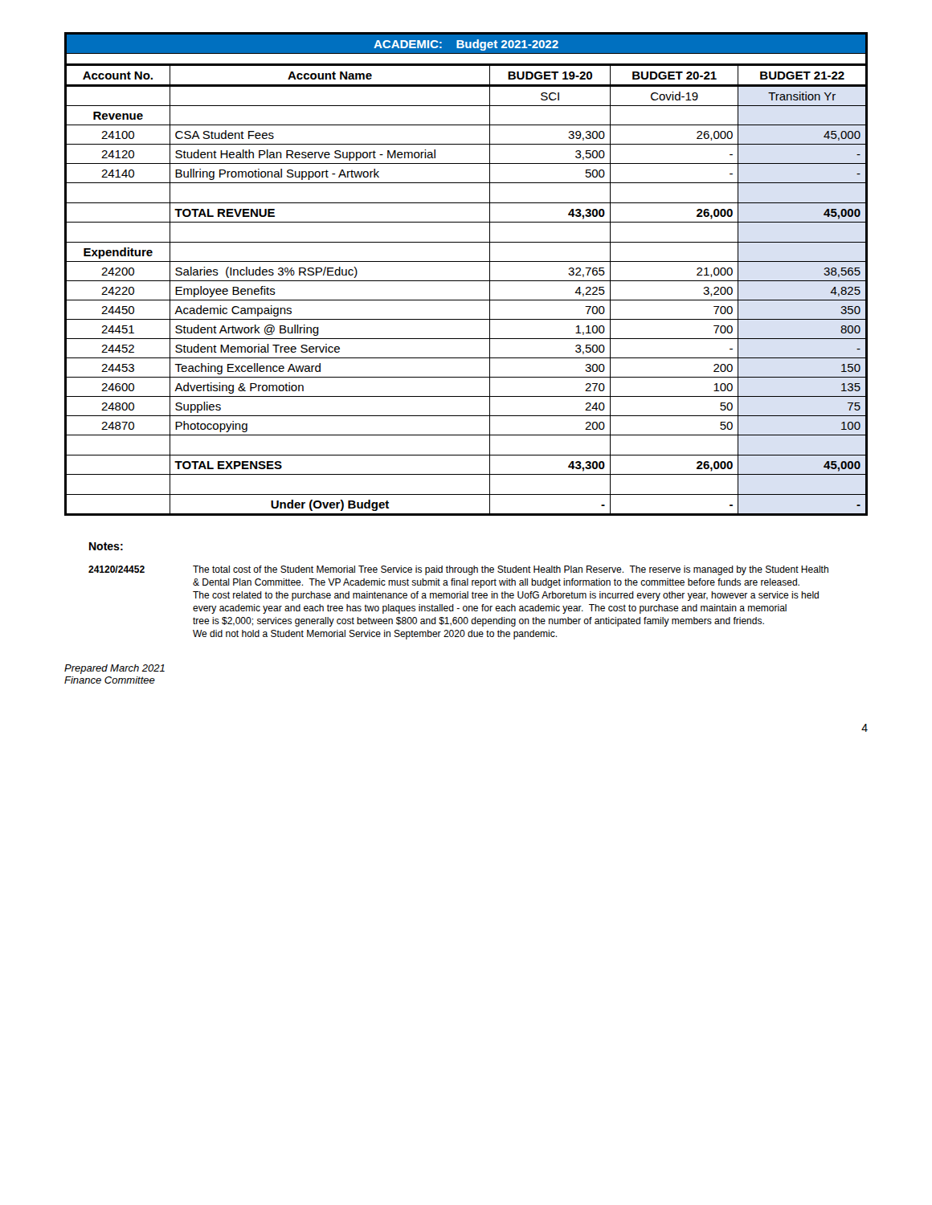| ACADEMIC: Budget 2021-2022 |
| Account No. | Account Name | BUDGET 19-20 | BUDGET 20-21 | BUDGET 21-22 |
| | | SCI | Covid-19 | Transition Yr |
| Revenue | | | | |
| 24100 | CSA Student Fees | 39,300 | 26,000 | 45,000 |
| 24120 | Student Health Plan Reserve Support - Memorial | 3,500 | - | - |
| 24140 | Bullring Promotional Support - Artwork | 500 | - | - |
| | TOTAL REVENUE | 43,300 | 26,000 | 45,000 |
| Expenditure | | | | |
| 24200 | Salaries (Includes 3% RSP/Educ) | 32,765 | 21,000 | 38,565 |
| 24220 | Employee Benefits | 4,225 | 3,200 | 4,825 |
| 24450 | Academic Campaigns | 700 | 700 | 350 |
| 24451 | Student Artwork @ Bullring | 1,100 | 700 | 800 |
| 24452 | Student Memorial Tree Service | 3,500 | - | - |
| 24453 | Teaching Excellence Award | 300 | 200 | 150 |
| 24600 | Advertising & Promotion | 270 | 100 | 135 |
| 24800 | Supplies | 240 | 50 | 75 |
| 24870 | Photocopying | 200 | 50 | 100 |
| | TOTAL EXPENSES | 43,300 | 26,000 | 45,000 |
| | Under (Over) Budget | - | - | - |
Notes:
| 24120/24452 | The total cost of the Student Memorial Tree Service is paid through the Student Health Plan Reserve. The reserve is managed by the Student Health |
| | & Dental Plan Committee. The VP Academic must submit a final report with all budget information to the committee before funds are released. |
| | The cost related to the purchase and maintenance of a memorial tree in the UofG Arboretum is incurred every other year, however a service is held |
| | every academic year and each tree has two plaques installed - one for each academic year. The cost to purchase and maintain a memorial |
| | tree is $2,000; services generally cost between $800 and $1,600 depending on the number of anticipated family members and friends. |
| | We did not hold a Student Memorial Service in September 2020 due to the pandemic. |
Prepared March 2021
Finance Committee
4